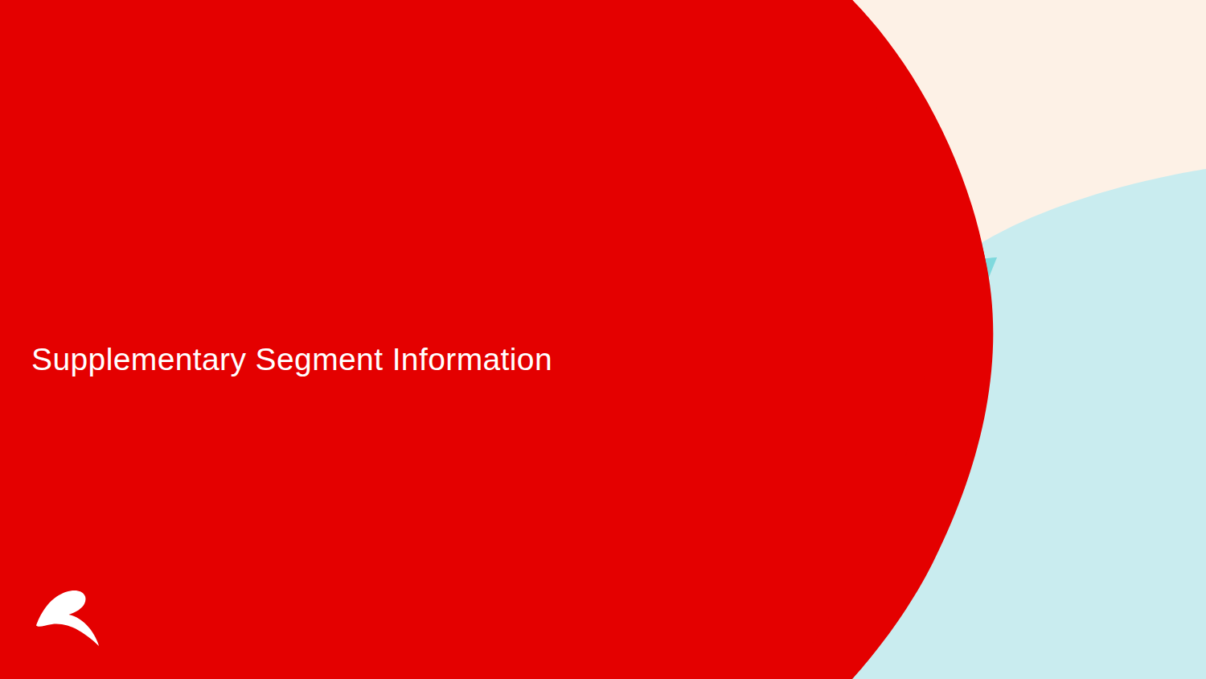Supplementary Segment Information